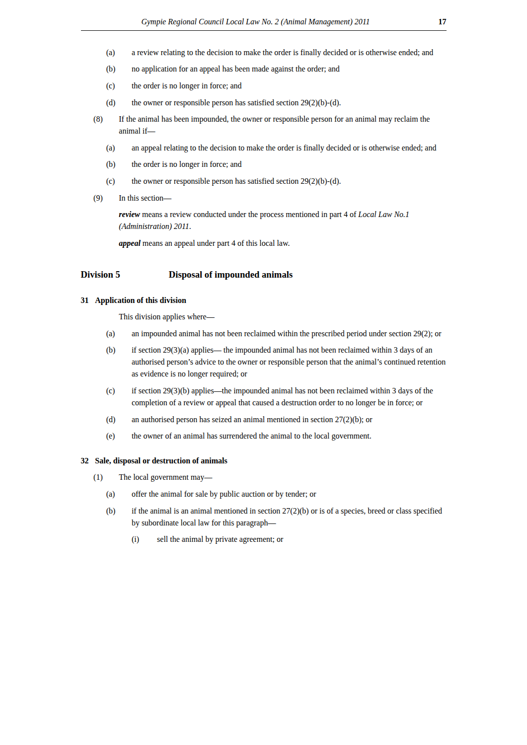Gympie Regional Council Local Law No. 2 (Animal Management) 2011 17
(a) a review relating to the decision to make the order is finally decided or is otherwise ended; and
(b) no application for an appeal has been made against the order; and
(c) the order is no longer in force; and
(d) the owner or responsible person has satisfied section 29(2)(b)-(d).
(8) If the animal has been impounded, the owner or responsible person for an animal may reclaim the animal if—
(a) an appeal relating to the decision to make the order is finally decided or is otherwise ended; and
(b) the order is no longer in force; and
(c) the owner or responsible person has satisfied section 29(2)(b)-(d).
(9) In this section—
review means a review conducted under the process mentioned in part 4 of Local Law No.1 (Administration) 2011.
appeal means an appeal under part 4 of this local law.
Division 5 Disposal of impounded animals
31 Application of this division
This division applies where—
(a) an impounded animal has not been reclaimed within the prescribed period under section 29(2); or
(b) if section 29(3)(a) applies— the impounded animal has not been reclaimed within 3 days of an authorised person’s advice to the owner or responsible person that the animal’s continued retention as evidence is no longer required; or
(c) if section 29(3)(b) applies—the impounded animal has not been reclaimed within 3 days of the completion of a review or appeal that caused a destruction order to no longer be in force; or
(d) an authorised person has seized an animal mentioned in section 27(2)(b); or
(e) the owner of an animal has surrendered the animal to the local government.
32 Sale, disposal or destruction of animals
(1) The local government may—
(a) offer the animal for sale by public auction or by tender; or
(b) if the animal is an animal mentioned in section 27(2)(b) or is of a species, breed or class specified by subordinate local law for this paragraph—
(i) sell the animal by private agreement; or